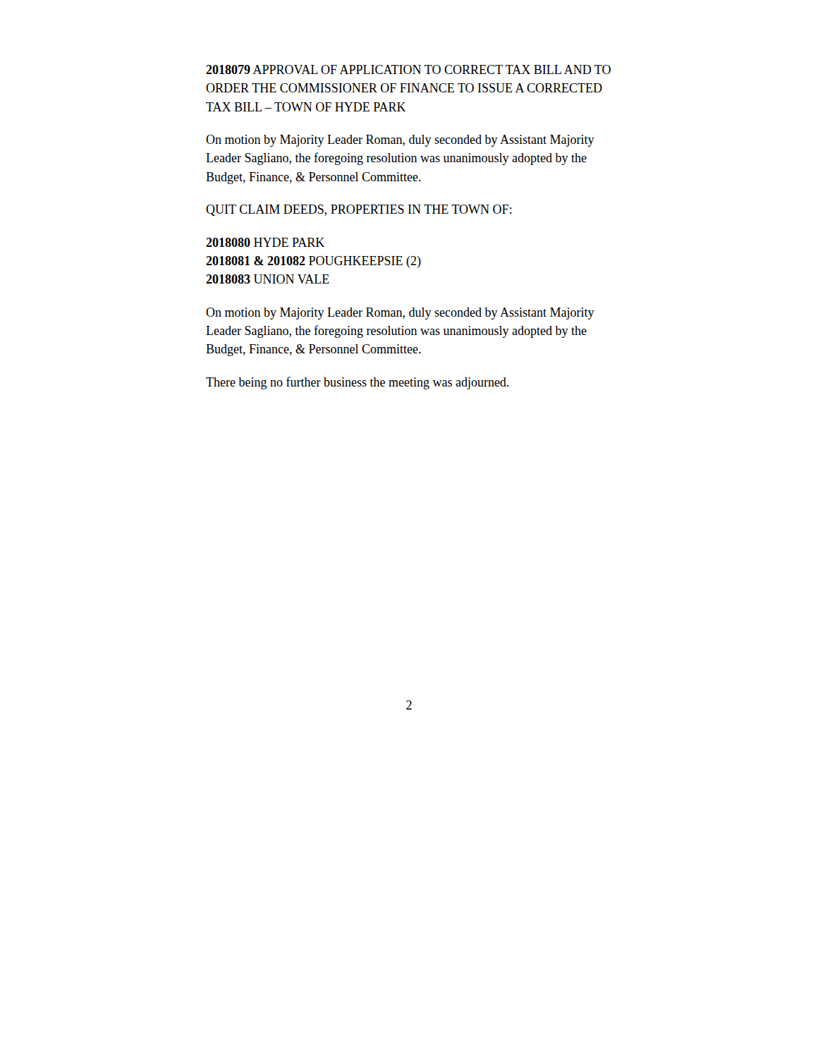2018079 APPROVAL OF APPLICATION TO CORRECT TAX BILL AND TO ORDER THE COMMISSIONER OF FINANCE TO ISSUE A CORRECTED TAX BILL – TOWN OF HYDE PARK
On motion by Majority Leader Roman, duly seconded by Assistant Majority Leader Sagliano, the foregoing resolution was unanimously adopted by the Budget, Finance, & Personnel Committee.
QUIT CLAIM DEEDS, PROPERTIES IN THE TOWN OF:
2018080 HYDE PARK
2018081 & 201082 POUGHKEEPSIE (2)
2018083 UNION VALE
On motion by Majority Leader Roman, duly seconded by Assistant Majority Leader Sagliano, the foregoing resolution was unanimously adopted by the Budget, Finance, & Personnel Committee.
There being no further business the meeting was adjourned.
2